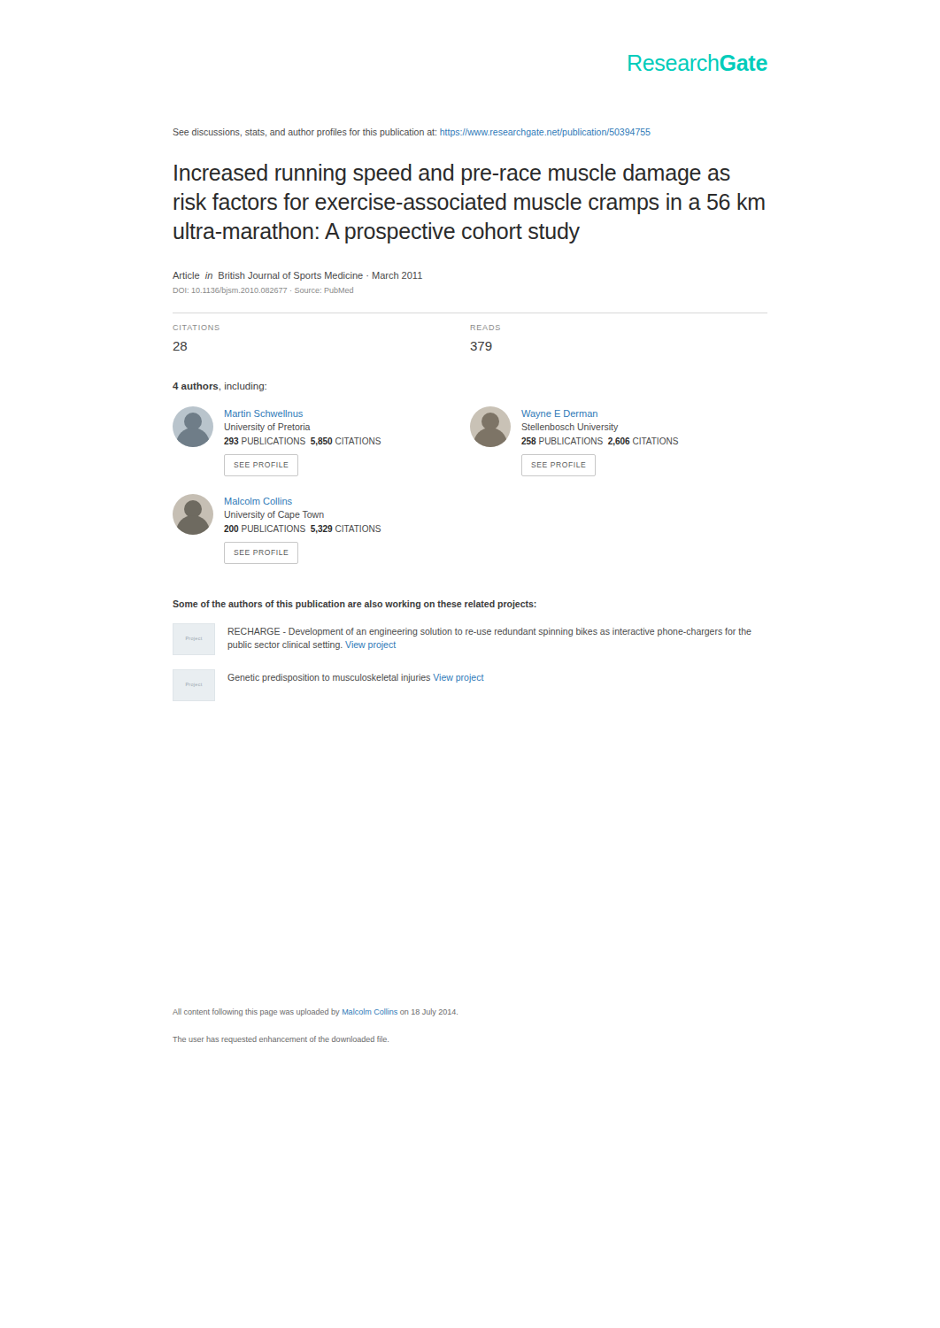ResearchGate
See discussions, stats, and author profiles for this publication at: https://www.researchgate.net/publication/50394755
Increased running speed and pre-race muscle damage as risk factors for exercise-associated muscle cramps in a 56 km ultra-marathon: A prospective cohort study
Article in British Journal of Sports Medicine · March 2011
DOI: 10.1136/bjsm.2010.082677 · Source: PubMed
CITATIONS
28
READS
379
4 authors, including:
Martin Schwellnus
University of Pretoria
293 PUBLICATIONS 5,850 CITATIONS
SEE PROFILE
Wayne E Derman
Stellenbosch University
258 PUBLICATIONS 2,606 CITATIONS
SEE PROFILE
Malcolm Collins
University of Cape Town
200 PUBLICATIONS 5,329 CITATIONS
SEE PROFILE
Some of the authors of this publication are also working on these related projects:
Project
RECHARGE - Development of an engineering solution to re-use redundant spinning bikes as interactive phone-chargers for the public sector clinical setting. View project
Project
Genetic predisposition to musculoskeletal injuries View project
All content following this page was uploaded by Malcolm Collins on 18 July 2014.
The user has requested enhancement of the downloaded file.